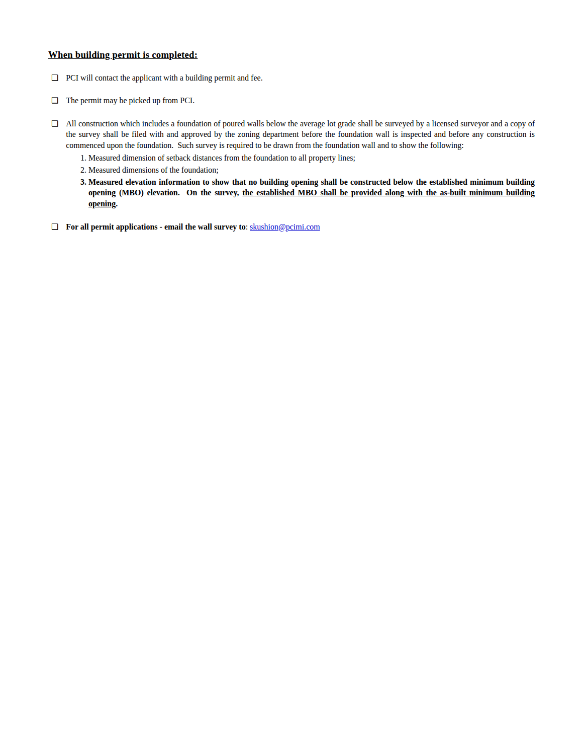When building permit is completed:
PCI will contact the applicant with a building permit and fee.
The permit may be picked up from PCI.
All construction which includes a foundation of poured walls below the average lot grade shall be surveyed by a licensed surveyor and a copy of the survey shall be filed with and approved by the zoning department before the foundation wall is inspected and before any construction is commenced upon the foundation. Such survey is required to be drawn from the foundation wall and to show the following:
Measured dimension of setback distances from the foundation to all property lines;
Measured dimensions of the foundation;
Measured elevation information to show that no building opening shall be constructed below the established minimum building opening (MBO) elevation. On the survey, the established MBO shall be provided along with the as-built minimum building opening.
For all permit applications - email the wall survey to: skushion@pcimi.com